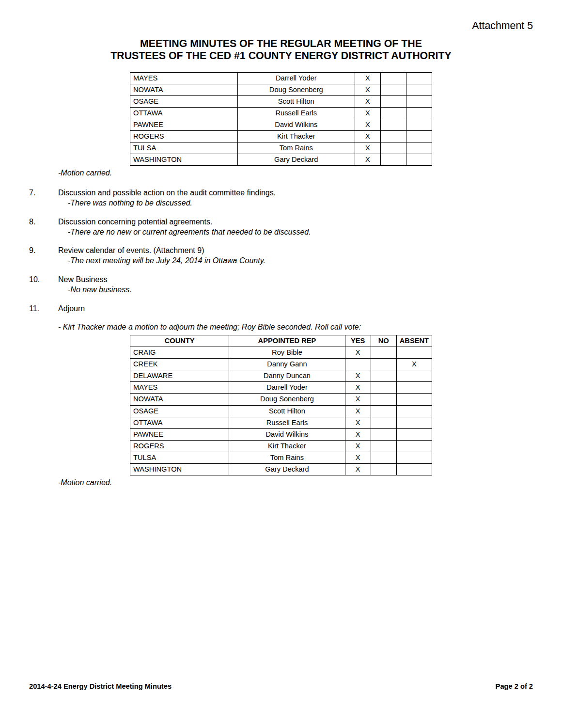Attachment 5
MEETING MINUTES OF THE REGULAR MEETING OF THE
TRUSTEES OF THE CED #1 COUNTY ENERGY DISTRICT AUTHORITY
| MAYES | Darrell Yoder | X | | |
| NOWATA | Doug Sonenberg | X | | |
| OSAGE | Scott Hilton | X | | |
| OTTAWA | Russell Earls | X | | |
| PAWNEE | David Wilkins | X | | |
| ROGERS | Kirt Thacker | X | | |
| TULSA | Tom Rains | X | | |
| WASHINGTON | Gary Deckard | X | | |
-Motion carried.
7.
Discussion and possible action on the audit committee findings. -There was nothing to be discussed.
8.
Discussion concerning potential agreements. -There are no new or current agreements that needed to be discussed.
9.
Review calendar of events. (Attachment 9) -The next meeting will be July 24, 2014 in Ottawa County.
10.
New Business -No new business.
11.
Adjourn
- Kirt Thacker made a motion to adjourn the meeting; Roy Bible seconded. Roll call vote:
| COUNTY | APPOINTED REP | YES | NO | ABSENT |
| --- | --- | --- | --- | --- |
| CRAIG | Roy Bible | X | | |
| CREEK | Danny Gann | | | X |
| DELAWARE | Danny Duncan | X | | |
| MAYES | Darrell Yoder | X | | |
| NOWATA | Doug Sonenberg | X | | |
| OSAGE | Scott Hilton | X | | |
| OTTAWA | Russell Earls | X | | |
| PAWNEE | David Wilkins | X | | |
| ROGERS | Kirt Thacker | X | | |
| TULSA | Tom Rains | X | | |
| WASHINGTON | Gary Deckard | X | | |
-Motion carried.
2014-4-24 Energy District Meeting Minutes Page 2 of 2